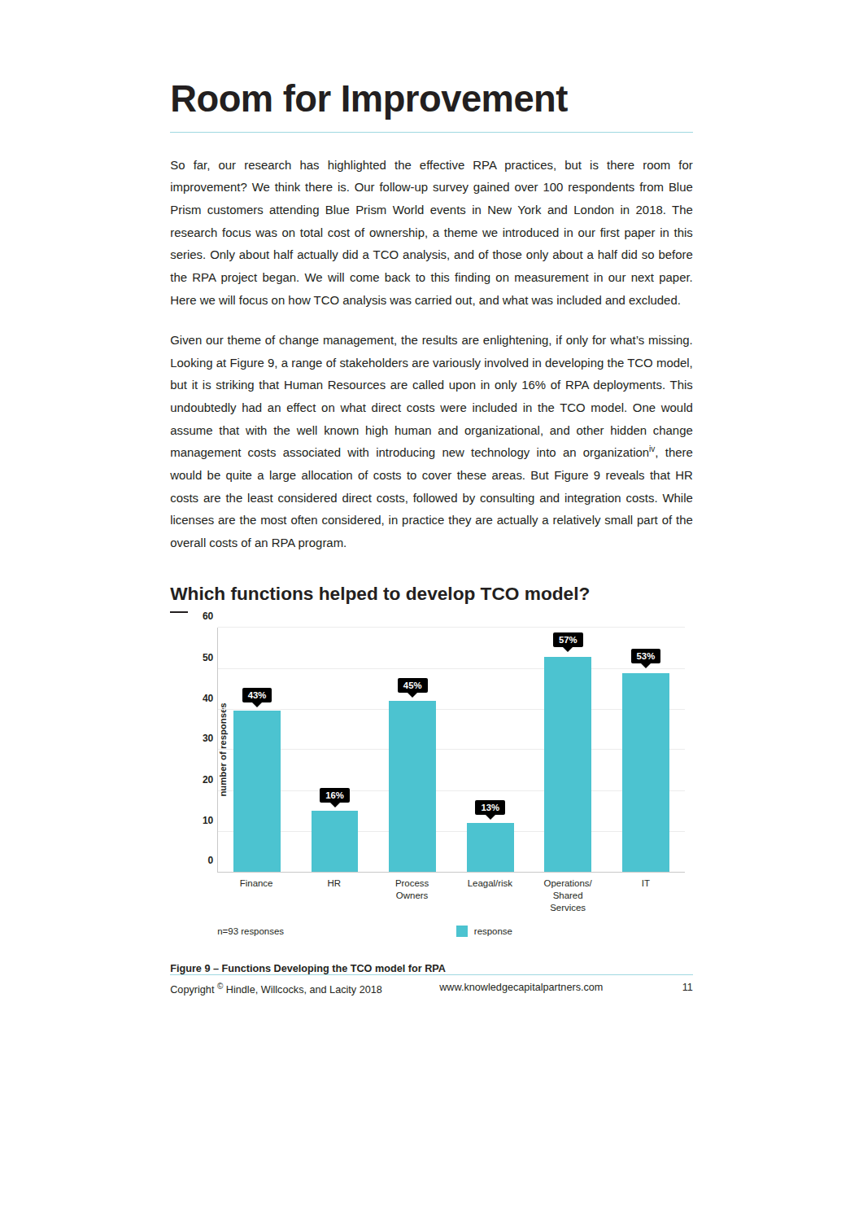Room for Improvement
So far, our research has highlighted the effective RPA practices, but is there room for improvement? We think there is. Our follow-up survey gained over 100 respondents from Blue Prism customers attending Blue Prism World events in New York and London in 2018. The research focus was on total cost of ownership, a theme we introduced in our first paper in this series. Only about half actually did a TCO analysis, and of those only about a half did so before the RPA project began. We will come back to this finding on measurement in our next paper. Here we will focus on how TCO analysis was carried out, and what was included and excluded.
Given our theme of change management, the results are enlightening, if only for what’s missing. Looking at Figure 9, a range of stakeholders are variously involved in developing the TCO model, but it is striking that Human Resources are called upon in only 16% of RPA deployments. This undoubtedly had an effect on what direct costs were included in the TCO model. One would assume that with the well known high human and organizational, and other hidden change management costs associated with introducing new technology into an organizationiv, there would be quite a large allocation of costs to cover these areas. But Figure 9 reveals that HR costs are the least considered direct costs, followed by consulting and integration costs. While licenses are the most often considered, in practice they are actually a relatively small part of the overall costs of an RPA program.
Which functions helped to develop TCO model?
number of responses
60
50
40
30
20
10
0
43%
16%
45%
13%
57%
53%
Finance
HR
Process Owners
Leagal/risk
Operations/
Shared Services
IT
n=93 responses
response
Figure 9 – Functions Developing the TCO model for RPA
Copyright © Hindle, Willcocks, and Lacity 2018
www.knowledgecapitalpartners.com
11